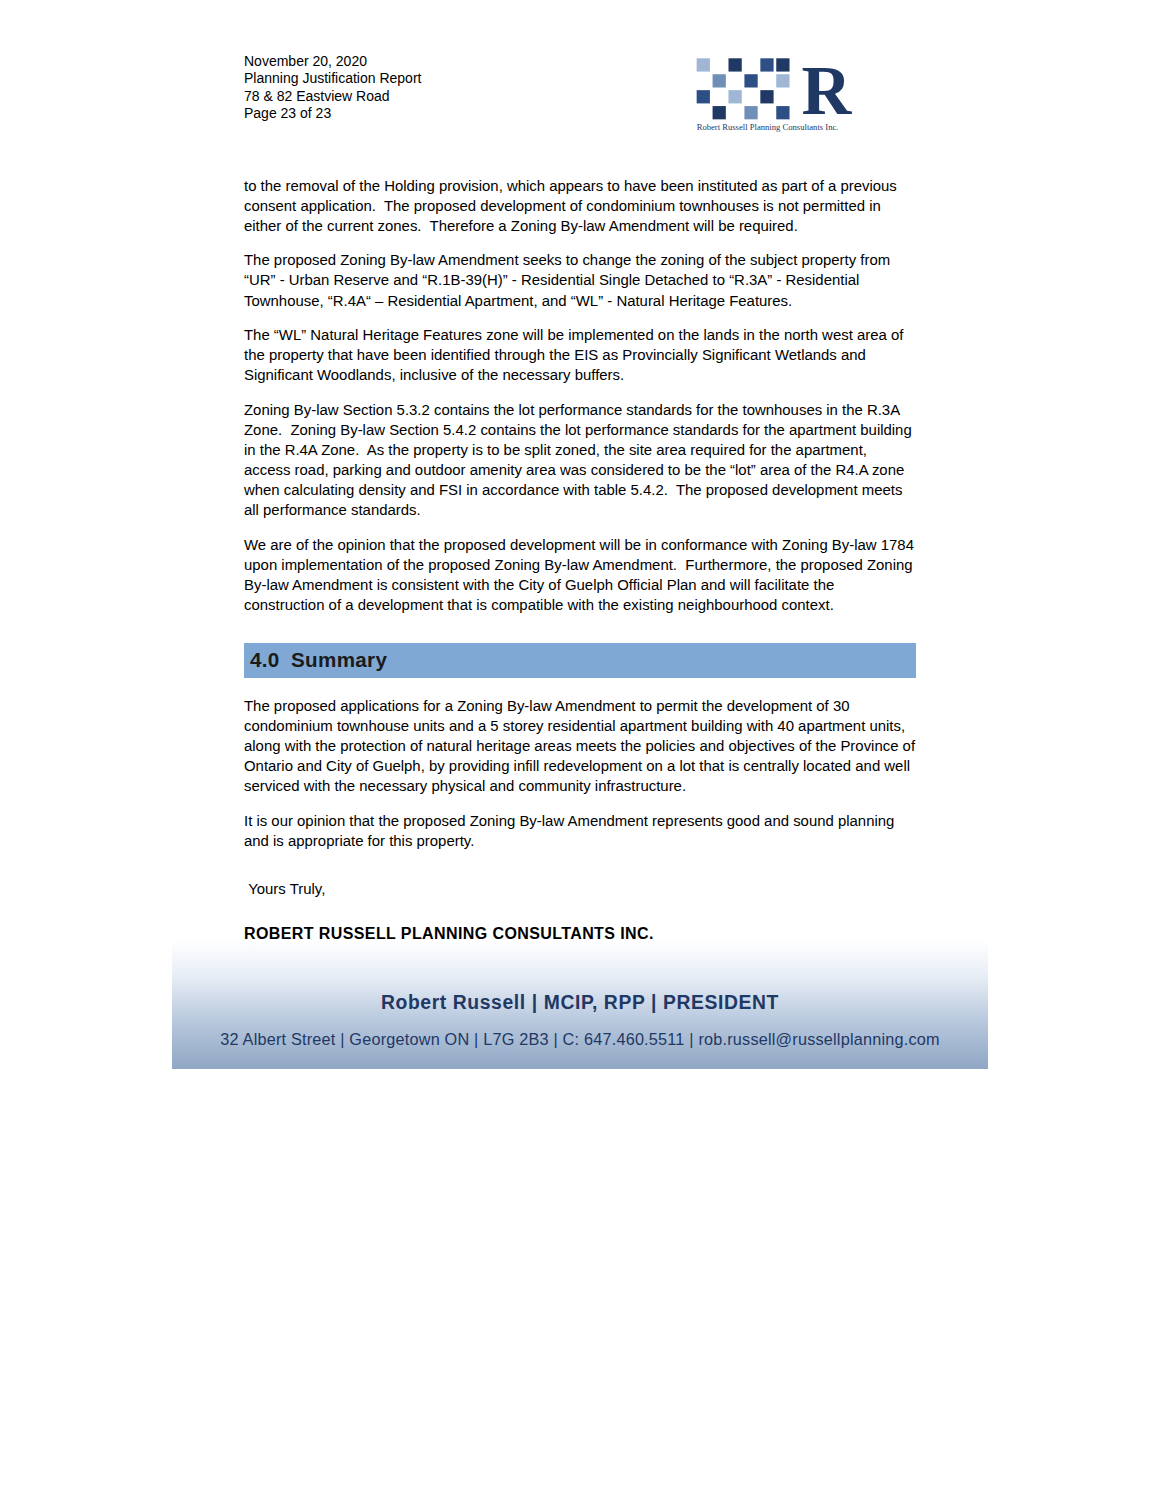November 20, 2020
Planning Justification Report
78 & 82 Eastview Road
Page 23 of 23
Robert Russell Planning Consultants Inc. R Robert Russell Planning Consultants Inc.
to the removal of the Holding provision, which appears to have been instituted as part of a previous consent application. The proposed development of condominium townhouses is not permitted in either of the current zones. Therefore a Zoning By-law Amendment will be required.
The proposed Zoning By-law Amendment seeks to change the zoning of the subject property from “UR” - Urban Reserve and “R.1B-39(H)” - Residential Single Detached to “R.3A” - Residential Townhouse, “R.4A“ – Residential Apartment, and “WL” - Natural Heritage Features.
The “WL” Natural Heritage Features zone will be implemented on the lands in the north west area of the property that have been identified through the EIS as Provincially Significant Wetlands and Significant Woodlands, inclusive of the necessary buffers.
Zoning By-law Section 5.3.2 contains the lot performance standards for the townhouses in the R.3A Zone. Zoning By-law Section 5.4.2 contains the lot performance standards for the apartment building in the R.4A Zone. As the property is to be split zoned, the site area required for the apartment, access road, parking and outdoor amenity area was considered to be the “lot” area of the R4.A zone when calculating density and FSI in accordance with table 5.4.2. The proposed development meets all performance standards.
We are of the opinion that the proposed development will be in conformance with Zoning By-law 1784 upon implementation of the proposed Zoning By-law Amendment. Furthermore, the proposed Zoning By-law Amendment is consistent with the City of Guelph Official Plan and will facilitate the construction of a development that is compatible with the existing neighbourhood context.
4.0 Summary
The proposed applications for a Zoning By-law Amendment to permit the development of 30 condominium townhouse units and a 5 storey residential apartment building with 40 apartment units, along with the protection of natural heritage areas meets the policies and objectives of the Province of Ontario and City of Guelph, by providing infill redevelopment on a lot that is centrally located and well serviced with the necessary physical and community infrastructure.
It is our opinion that the proposed Zoning By-law Amendment represents good and sound planning and is appropriate for this property.
Yours Truly,
ROBERT RUSSELL PLANNING CONSULTANTS INC.
Signature
Rob Russell, MCIP, RPP
President
Robert Russell | MCIP, RPP | PRESIDENT
32 Albert Street | Georgetown ON | L7G 2B3 | C: 647.460.5511 | rob.russell@russellplanning.com